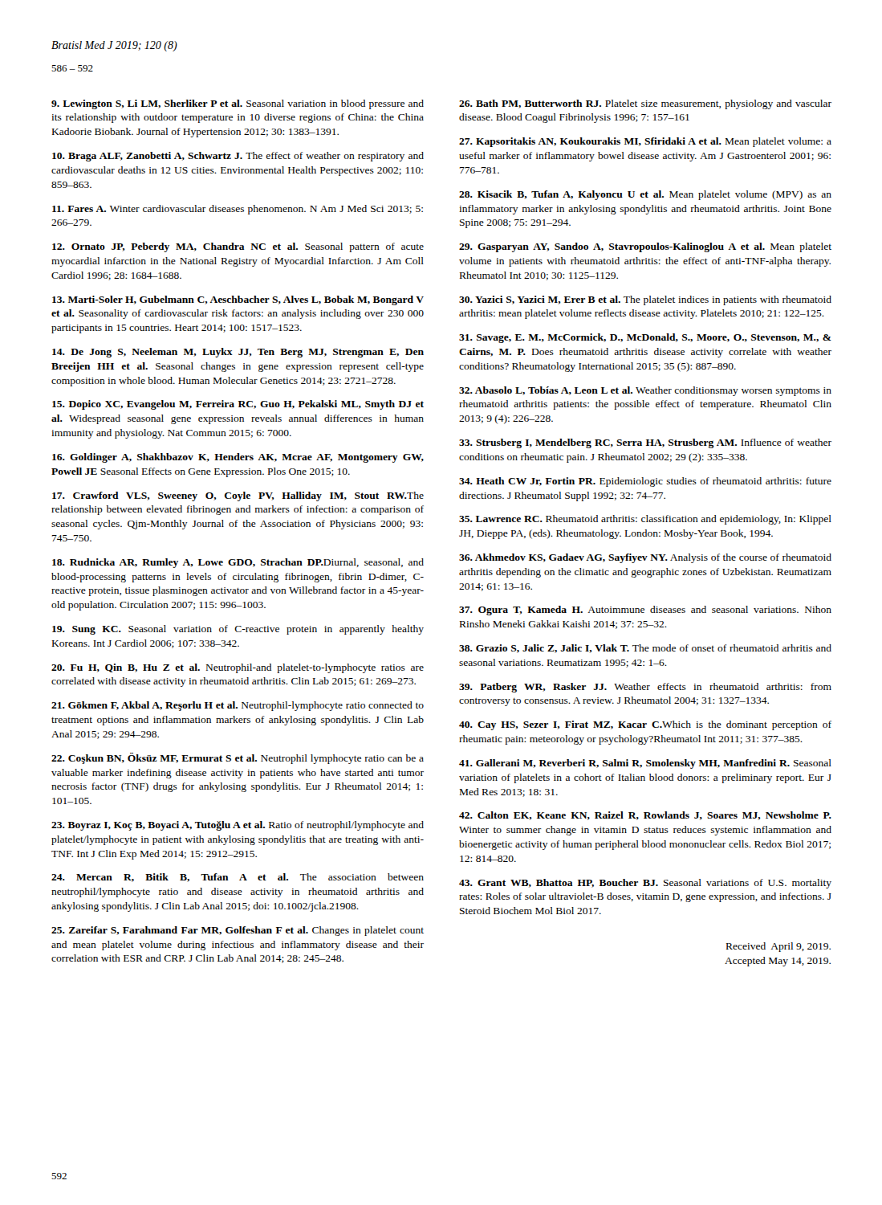Bratisl Med J 2019; 120 (8)
586 – 592
9. Lewington S, Li LM, Sherliker P et al. Seasonal variation in blood pressure and its relationship with outdoor temperature in 10 diverse regions of China: the China Kadoorie Biobank. Journal of Hypertension 2012; 30: 1383–1391.
10. Braga ALF, Zanobetti A, Schwartz J. The effect of weather on respiratory and cardiovascular deaths in 12 US cities. Environmental Health Perspectives 2002; 110: 859–863.
11. Fares A. Winter cardiovascular diseases phenomenon. N Am J Med Sci 2013; 5: 266–279.
12. Ornato JP, Peberdy MA, Chandra NC et al. Seasonal pattern of acute myocardial infarction in the National Registry of Myocardial Infarction. J Am Coll Cardiol 1996; 28: 1684–1688.
13. Marti-Soler H, Gubelmann C, Aeschbacher S, Alves L, Bobak M, Bongard V et al. Seasonality of cardiovascular risk factors: an analysis including over 230 000 participants in 15 countries. Heart 2014; 100: 1517–1523.
14. De Jong S, Neeleman M, Luykx JJ, Ten Berg MJ, Strengman E, Den Breeijen HH et al. Seasonal changes in gene expression represent cell-type composition in whole blood. Human Molecular Genetics 2014; 23: 2721–2728.
15. Dopico XC, Evangelou M, Ferreira RC, Guo H, Pekalski ML, Smyth DJ et al. Widespread seasonal gene expression reveals annual differences in human immunity and physiology. Nat Commun 2015; 6: 7000.
16. Goldinger A, Shakhbazov K, Henders AK, Mcrae AF, Montgomery GW, Powell JE Seasonal Effects on Gene Expression. Plos One 2015; 10.
17. Crawford VLS, Sweeney O, Coyle PV, Halliday IM, Stout RW. The relationship between elevated fibrinogen and markers of infection: a comparison of seasonal cycles. Qjm-Monthly Journal of the Association of Physicians 2000; 93: 745–750.
18. Rudnicka AR, Rumley A, Lowe GDO, Strachan DP. Diurnal, seasonal, and blood-processing patterns in levels of circulating fibrinogen, fibrin D-dimer, C-reactive protein, tissue plasminogen activator and von Willebrand factor in a 45-year-old population. Circulation 2007; 115: 996–1003.
19. Sung KC. Seasonal variation of C-reactive protein in apparently healthy Koreans. Int J Cardiol 2006; 107: 338–342.
20. Fu H, Qin B, Hu Z et al. Neutrophil-and platelet-to-lymphocyte ratios are correlated with disease activity in rheumatoid arthritis. Clin Lab 2015; 61: 269–273.
21. Gökmen F, Akbal A, Reşorlu H et al. Neutrophil-lymphocyte ratio connected to treatment options and inflammation markers of ankylosing spondylitis. J Clin Lab Anal 2015; 29: 294–298.
22. Coşkun BN, Öksüz MF, Ermurat S et al. Neutrophil lymphocyte ratio can be a valuable marker indefining disease activity in patients who have started anti tumor necrosis factor (TNF) drugs for ankylosing spondylitis. Eur J Rheumatol 2014; 1: 101–105.
23. Boyraz I, Koç B, Boyaci A, Tutoğlu A et al. Ratio of neutrophil/lymphocyte and platelet/lymphocyte in patient with ankylosing spondylitis that are treating with anti-TNF. Int J Clin Exp Med 2014; 15: 2912–2915.
24. Mercan R, Bitik B, Tufan A et al. The association between neutrophil/lymphocyte ratio and disease activity in rheumatoid arthritis and ankylosing spondylitis. J Clin Lab Anal 2015; doi: 10.1002/jcla.21908.
25. Zareifar S, Farahmand Far MR, Golfeshan F et al. Changes in platelet count and mean platelet volume during infectious and inflammatory disease and their correlation with ESR and CRP. J Clin Lab Anal 2014; 28: 245–248.
26. Bath PM, Butterworth RJ. Platelet size measurement, physiology and vascular disease. Blood Coagul Fibrinolysis 1996; 7: 157–161
27. Kapsoritakis AN, Koukourakis MI, Sfiridaki A et al. Mean platelet volume: a useful marker of inflammatory bowel disease activity. Am J Gastroenterol 2001; 96: 776–781.
28. Kisacik B, Tufan A, Kalyoncu U et al. Mean platelet volume (MPV) as an inflammatory marker in ankylosing spondylitis and rheumatoid arthritis. Joint Bone Spine 2008; 75: 291–294.
29. Gasparyan AY, Sandoo A, Stavropoulos-Kalinoglou A et al. Mean platelet volume in patients with rheumatoid arthritis: the effect of anti-TNF-alpha therapy. Rheumatol Int 2010; 30: 1125–1129.
30. Yazici S, Yazici M, Erer B et al. The platelet indices in patients with rheumatoid arthritis: mean platelet volume reflects disease activity. Platelets 2010; 21: 122–125.
31. Savage, E. M., McCormick, D., McDonald, S., Moore, O., Stevenson, M., & Cairns, M. P. Does rheumatoid arthritis disease activity correlate with weather conditions? Rheumatology International 2015; 35 (5): 887–890.
32. Abasolo L, Tobías A, Leon L et al. Weather conditionsmay worsen symptoms in rheumatoid arthritis patients: the possible effect of temperature. Rheumatol Clin 2013; 9 (4): 226–228.
33. Strusberg I, Mendelberg RC, Serra HA, Strusberg AM. Influence of weather conditions on rheumatic pain. J Rheumatol 2002; 29 (2): 335–338.
34. Heath CW Jr, Fortin PR. Epidemiologic studies of rheumatoid arthritis: future directions. J Rheumatol Suppl 1992; 32: 74–77.
35. Lawrence RC. Rheumatoid arthritis: classification and epidemiology, In: Klippel JH, Dieppe PA, (eds). Rheumatology. London: Mosby-Year Book, 1994.
36. Akhmedov KS, Gadaev AG, Sayfiyev NY. Analysis of the course of rheumatoid arthritis depending on the climatic and geographic zones of Uzbekistan. Reumatizam 2014; 61: 13–16.
37. Ogura T, Kameda H. Autoimmune diseases and seasonal variations. Nihon Rinsho Meneki Gakkai Kaishi 2014; 37: 25–32.
38. Grazio S, Jalic Z, Jalic I, Vlak T. The mode of onset of rheumatoid arhritis and seasonal variations. Reumatizam 1995; 42: 1–6.
39. Patberg WR, Rasker JJ. Weather effects in rheumatoid arthritis: from controversy to consensus. A review. J Rheumatol 2004; 31: 1327–1334.
40. Cay HS, Sezer I, Firat MZ, Kacar C. Which is the dominant perception of rheumatic pain: meteorology or psychology?Rheumatol Int 2011; 31: 377–385.
41. Gallerani M, Reverberi R, Salmi R, Smolensky MH, Manfredini R. Seasonal variation of platelets in a cohort of Italian blood donors: a preliminary report. Eur J Med Res 2013; 18: 31.
42. Calton EK, Keane KN, Raizel R, Rowlands J, Soares MJ, Newsholme P. Winter to summer change in vitamin D status reduces systemic inflammation and bioenergetic activity of human peripheral blood mononuclear cells. Redox Biol 2017; 12: 814–820.
43. Grant WB, Bhattoa HP, Boucher BJ. Seasonal variations of U.S. mortality rates: Roles of solar ultraviolet-B doses, vitamin D, gene expression, and infections. J Steroid Biochem Mol Biol 2017.
Received April 9, 2019.
Accepted May 14, 2019.
592